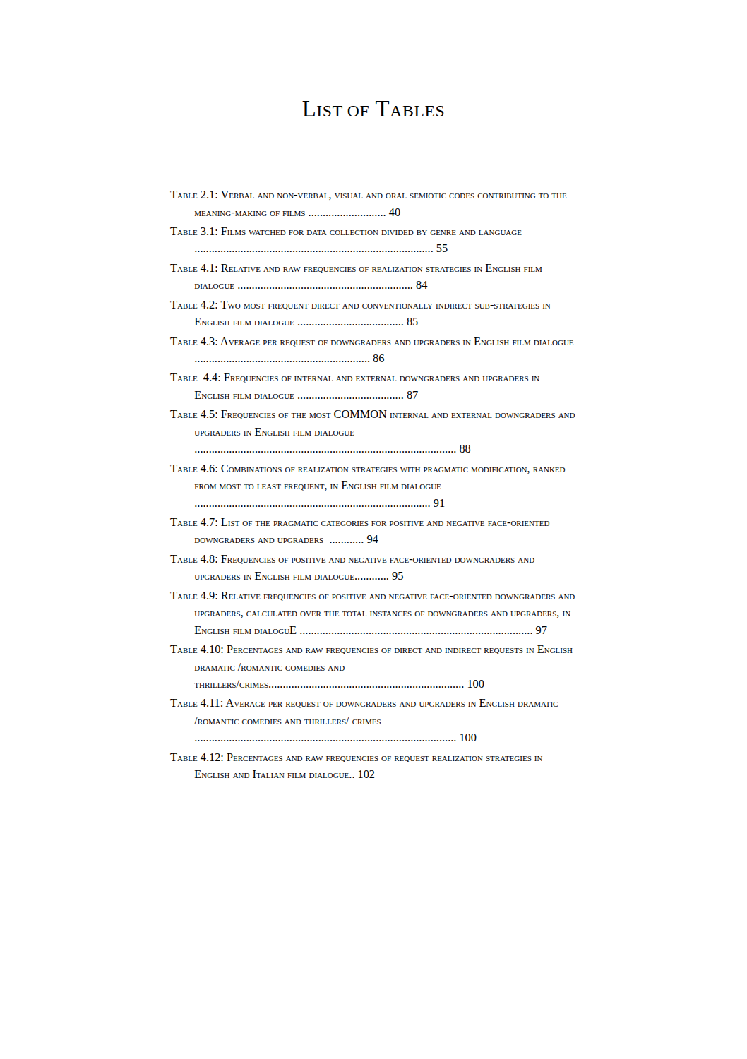LIST OF TABLES
Table 2.1: Verbal and non-verbal, visual and oral semiotic codes contributing to the meaning-making of films ........................... 40
Table 3.1: Films watched for data collection divided by genre and language ................................................................................... 55
Table 4.1: Relative and raw frequencies of realization strategies in English film dialogue ............................................................. 84
Table 4.2: Two most frequent direct and conventionally indirect sub-strategies in English film dialogue ..................................... 85
Table 4.3: Average per request of downgraders and upgraders in English film dialogue ............................................................. 86
Table 4.4: Frequencies of internal and external downgraders and upgraders in English film dialogue ..................................... 87
Table 4.5: Frequencies of the most COMMON internal and external downgraders and upgraders in English film dialogue ........................................................................................... 88
Table 4.6: Combinations of realization strategies with pragmatic modification, ranked from most to least frequent, in English film dialogue .................................................................................. 91
Table 4.7: List of the pragmatic categories for positive and negative face-oriented downgraders and upgraders ............ 94
Table 4.8: Frequencies of positive and negative face-oriented downgraders and upgraders in English film dialogue............ 95
Table 4.9: Relative frequencies of positive and negative face-oriented downgraders and upgraders, calculated over the total instances of downgraders and upgraders, in English film dialogu E ................................................................................. 97
Table 4.10: Percentages and raw frequencies of direct and indirect requests in English dramatic /romantic comedies and thrillers/crimes.................................................................... 100
Table 4.11: Average per request of downgraders and upgraders in English dramatic /romantic comedies and thrillers/ crimes ........................................................................................... 100
Table 4.12: Percentages and raw frequencies of request realization strategies in English and Italian film dialogue.. 102